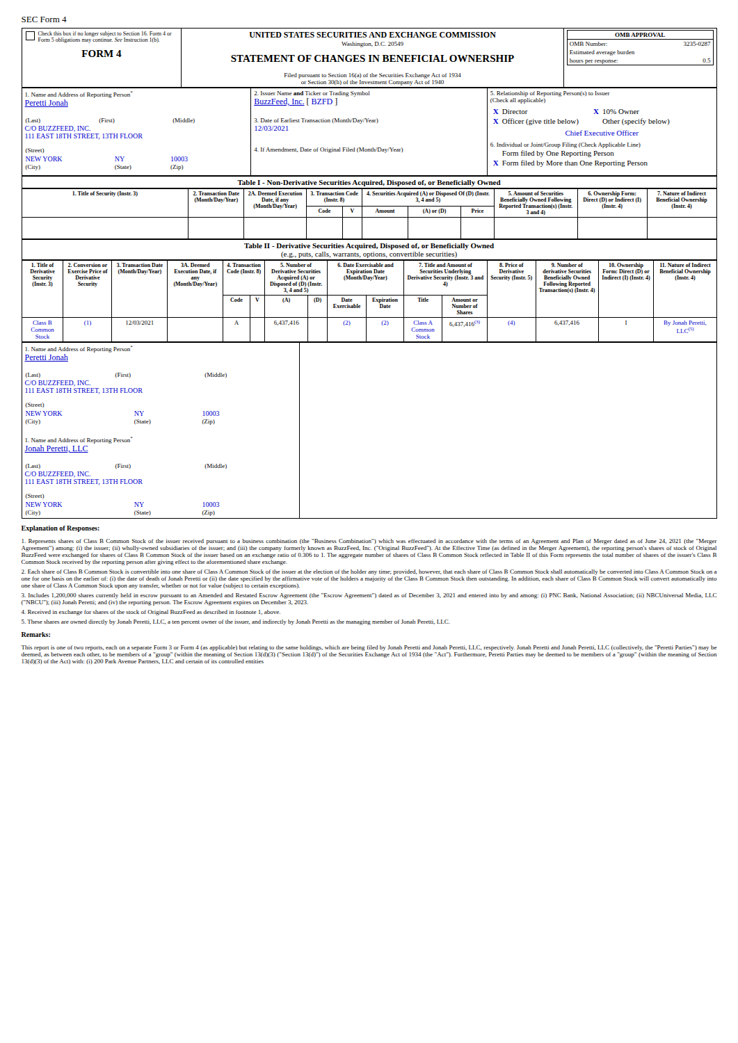SEC Form 4
| / / Check this box if no longer subject to Section 16. Form 4 or Form 5 obligations may continue. See Instruction 1(b). / FORM 4 | UNITED STATES SECURITIES AND EXCHANGE COMMISSION Washington, D.C. 20549 STATEMENT OF CHANGES IN BENEFICIAL OWNERSHIP Filed pursuant to Section 16(a) of the Securities Exchange Act of 1934 or Section 30(h) of the Investment Company Act of 1940 | / OMB APPROVAL / / OMB Number: / 3235-0287 / / Estimated average burden / / hours per response: / 0.5 / |
| 1. Name and Address of Reporting Person * Peretti Jonah / (Last) / (First) / (Middle) / C/O BUZZFEED, INC. 111 EAST 18TH STREET, 13TH FLOOR / (Street) / / NEW YORK / NY / 10003 / / (City) / (State) / (Zip) / | 2. Issuer Name and Ticker or Trading Symbol BuzzFeed, Inc. [ BZFD ] 3. Date of Earliest Transaction (Month/Day/Year) 12/03/2021 4. If Amendment, Date of Original Filed (Month/Day/Year) | 5. Relationship of Reporting Person(s) to Issuer (Check all applicable) / X / Director / X / 10% Owner / / X / Officer (give title below) / / Other (specify below) / Chief Executive Officer 6. Individual or Joint/Group Filing (Check Applicable Line) / / Form filed by One Reporting Person / / X / Form filed by More than One Reporting Person / |
| Table I - Non-Derivative Securities Acquired, Disposed of, or Beneficially Owned |
| 1. Title of Security (Instr. 3) | 2. Transaction Date (Month/Day/Year) | 2A. Deemed Execution Date, if any (Month/Day/Year) | 3. Transaction Code (Instr. 8) | 4. Securities Acquired (A) or Disposed Of (D) (Instr. 3, 4 and 5) | 5. Amount of Securities Beneficially Owned Following Reported Transaction(s) (Instr. 3 and 4) | 6. Ownership Form: Direct (D) or Indirect (I) (Instr. 4) | 7. Nature of Indirect Beneficial Ownership (Instr. 4) |
| Code | V | Amount | (A) or (D) | Price |
| Table II - Derivative Securities Acquired, Disposed of, or Beneficially Owned (e.g., puts, calls, warrants, options, convertible securities) |
| 1. Title of Derivative Security (Instr. 3) | 2. Conversion or Exercise Price of Derivative Security | 3. Transaction Date (Month/Day/Year) | 3A. Deemed Execution Date, if any (Month/Day/Year) | 4. Transaction Code (Instr. 8) | 5. Number of Derivative Securities Acquired (A) or Disposed of (D) (Instr. 3, 4 and 5) | 6. Date Exercisable and Expiration Date (Month/Day/Year) | 7. Title and Amount of Securities Underlying Derivative Security (Instr. 3 and 4) | 8. Price of Derivative Security (Instr. 5) | 9. Number of derivative Securities Beneficially Owned Following Reported Transaction(s) (Instr. 4) | 10. Ownership Form: Direct (D) or Indirect (I) (Instr. 4) | 11. Nature of Indirect Beneficial Ownership (Instr. 4) |
| Code | V | (A) | (D) | Date Exercisable | Expiration Date | Title | Amount or Number of Shares |
| Class B Common Stock | (1) | 12/03/2021 | | A | | 6,437,416 | | (2) | (2) | Class A Common Stock | 6,437,416 (3) | (4) | 6,437,416 | I | By Jonah Peretti, LLC (5) |
| 1. Name and Address of Reporting Person * Peretti Jonah / (Last) / (First) / (Middle) / C/O BUZZFEED, INC. 111 EAST 18TH STREET, 13TH FLOOR / (Street) / / NEW YORK / NY / 10003 / / (City) / (State) / (Zip) / 1. Name and Address of Reporting Person * Jonah Peretti, LLC / (Last) / (First) / (Middle) / C/O BUZZFEED, INC. 111 EAST 18TH STREET, 13TH FLOOR / (Street) / / NEW YORK / NY / 10003 / / (City) / (State) / (Zip) / | |
Explanation of Responses:
1. Represents shares of Class B Common Stock of the issuer received pursuant to a business combination (the "Business Combination") which was effectuated in accordance with the terms of an Agreement and Plan of Merger dated as of June 24, 2021 (the "Merger Agreement") among: (i) the issuer; (ii) wholly-owned subsidiaries of the issuer; and (iii) the company formerly known as BuzzFeed, Inc. ("Original BuzzFeed"). At the Effective Time (as defined in the Merger Agreement), the reporting person's shares of stock of Original BuzzFeed were exchanged for shares of Class B Common Stock of the issuer based on an exchange ratio of 0.306 to 1. The aggregate number of shares of Class B Common Stock reflected in Table II of this Form represents the total number of shares of the issuer's Class B Common Stock received by the reporting person after giving effect to the aforementioned share exchange.
2. Each share of Class B Common Stock is convertible into one share of Class A Common Stock of the issuer at the election of the holder any time; provided, however, that each share of Class B Common Stock shall automatically be converted into Class A Common Stock on a one for one basis on the earlier of: (i) the date of death of Jonah Peretti or (ii) the date specified by the affirmative vote of the holders a majority of the Class B Common Stock then outstanding. In addition, each share of Class B Common Stock will convert automatically into one share of Class A Common Stock upon any transfer, whether or not for value (subject to certain exceptions).
3. Includes 1,200,000 shares currently held in escrow pursuant to an Amended and Restated Escrow Agreement (the "Escrow Agreement") dated as of December 3, 2021 and entered into by and among: (i) PNC Bank, National Association; (ii) NBCUniversal Media, LLC ("NBCU"); (iii) Jonah Peretti; and (iv) the reporting person. The Escrow Agreement expires on December 3, 2023.
4. Received in exchange for shares of the stock of Original BuzzFeed as described in footnote 1, above.
5. These shares are owned directly by Jonah Peretti, LLC, a ten percent owner of the issuer, and indirectly by Jonah Peretti as the managing member of Jonah Peretti, LLC.
Remarks:
This report is one of two reports, each on a separate Form 3 or Form 4 (as applicable) but relating to the same holdings, which are being filed by Jonah Peretti and Jonah Peretti, LLC, respectively. Jonah Peretti and Jonah Peretti, LLC (collectively, the "Peretti Parties") may be deemed, as between each other, to be members of a "group" (within the meaning of Section 13(d)(3) ("Section 13(d)") of the Securities Exchange Act of 1934 (the "Act"). Furthermore, Peretti Parties may be deemed to be members of a "group" (within the meaning of Section 13(d)(3) of the Act) with: (i) 200 Park Avenue Partners, LLC and certain of its controlled entities